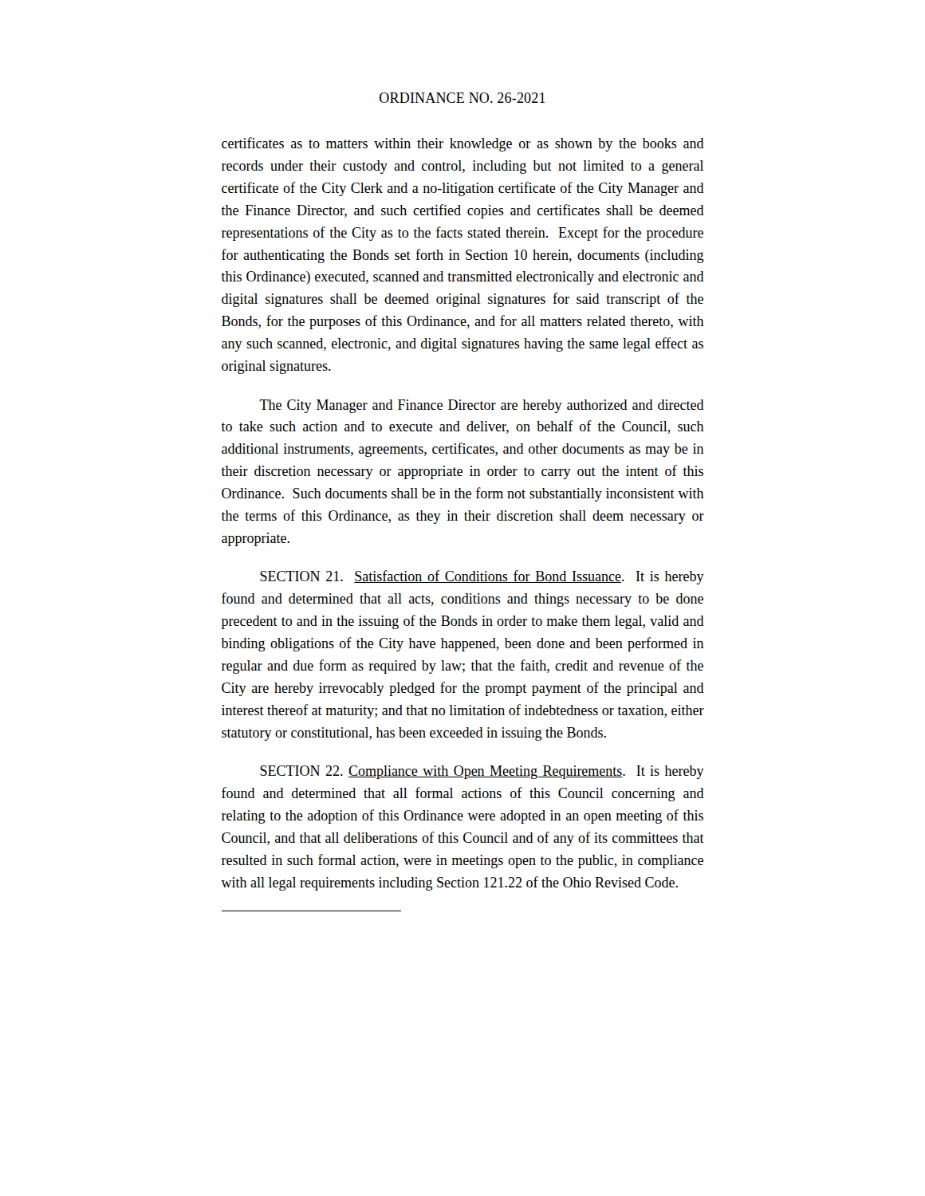ORDINANCE NO. 26-2021
certificates as to matters within their knowledge or as shown by the books and records under their custody and control, including but not limited to a general certificate of the City Clerk and a no-litigation certificate of the City Manager and the Finance Director, and such certified copies and certificates shall be deemed representations of the City as to the facts stated therein. Except for the procedure for authenticating the Bonds set forth in Section 10 herein, documents (including this Ordinance) executed, scanned and transmitted electronically and electronic and digital signatures shall be deemed original signatures for said transcript of the Bonds, for the purposes of this Ordinance, and for all matters related thereto, with any such scanned, electronic, and digital signatures having the same legal effect as original signatures.
The City Manager and Finance Director are hereby authorized and directed to take such action and to execute and deliver, on behalf of the Council, such additional instruments, agreements, certificates, and other documents as may be in their discretion necessary or appropriate in order to carry out the intent of this Ordinance. Such documents shall be in the form not substantially inconsistent with the terms of this Ordinance, as they in their discretion shall deem necessary or appropriate.
SECTION 21. Satisfaction of Conditions for Bond Issuance. It is hereby found and determined that all acts, conditions and things necessary to be done precedent to and in the issuing of the Bonds in order to make them legal, valid and binding obligations of the City have happened, been done and been performed in regular and due form as required by law; that the faith, credit and revenue of the City are hereby irrevocably pledged for the prompt payment of the principal and interest thereof at maturity; and that no limitation of indebtedness or taxation, either statutory or constitutional, has been exceeded in issuing the Bonds.
SECTION 22. Compliance with Open Meeting Requirements. It is hereby found and determined that all formal actions of this Council concerning and relating to the adoption of this Ordinance were adopted in an open meeting of this Council, and that all deliberations of this Council and of any of its committees that resulted in such formal action, were in meetings open to the public, in compliance with all legal requirements including Section 121.22 of the Ohio Revised Code.